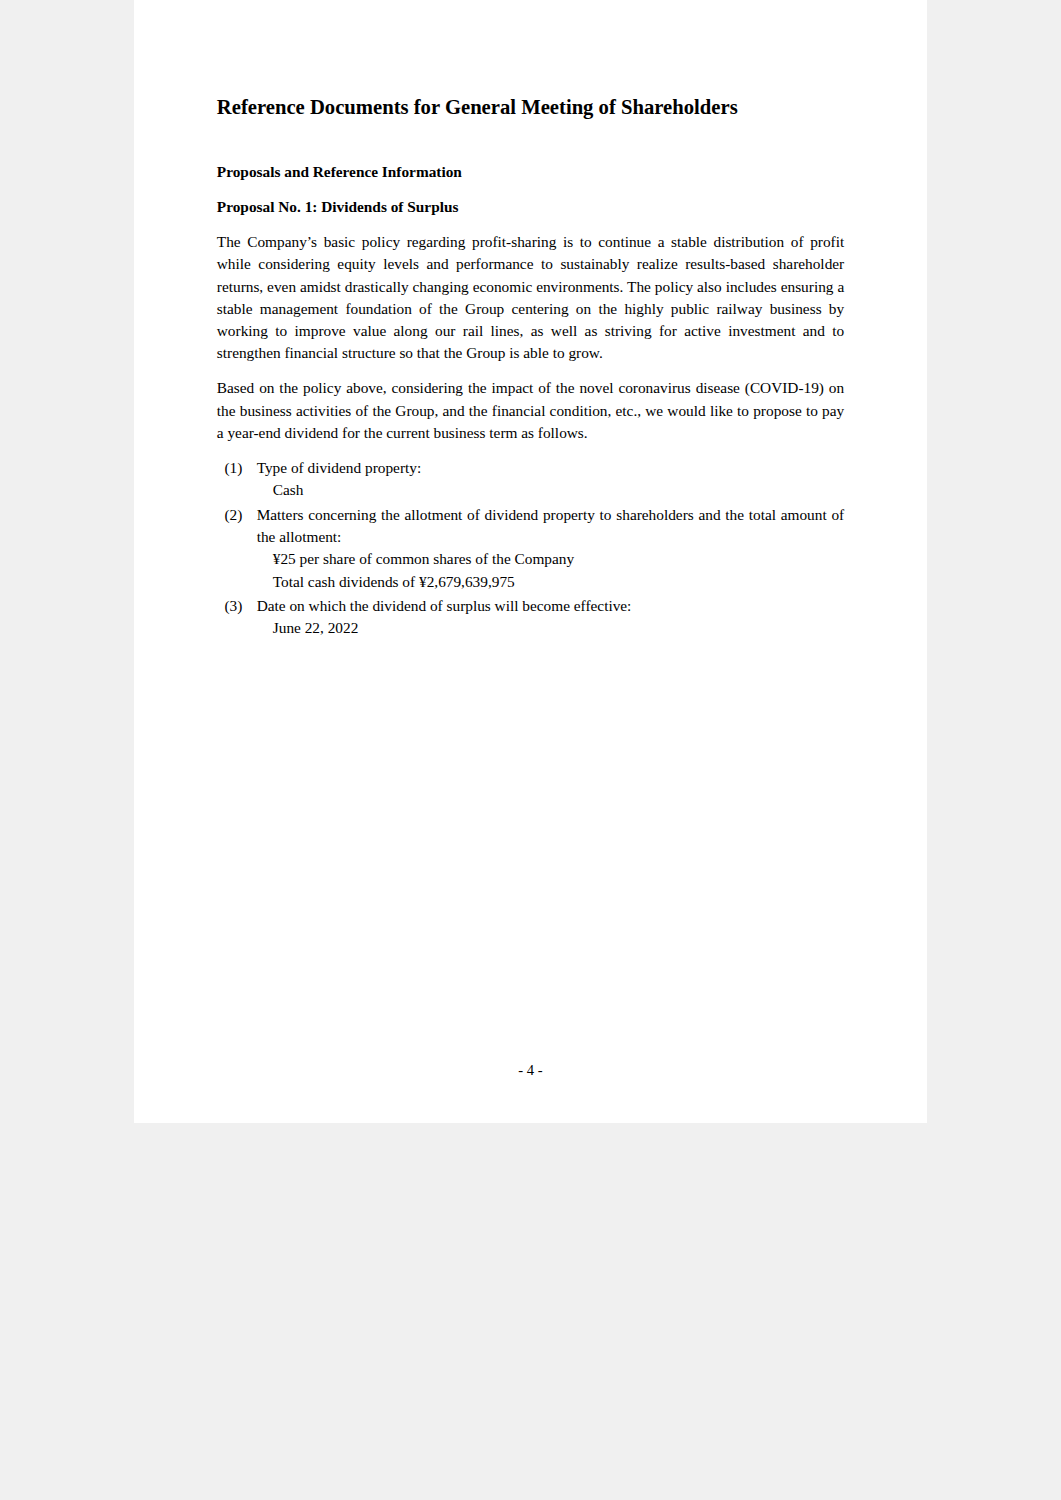Reference Documents for General Meeting of Shareholders
Proposals and Reference Information
Proposal No. 1: Dividends of Surplus
The Company’s basic policy regarding profit-sharing is to continue a stable distribution of profit while considering equity levels and performance to sustainably realize results-based shareholder returns, even amidst drastically changing economic environments. The policy also includes ensuring a stable management foundation of the Group centering on the highly public railway business by working to improve value along our rail lines, as well as striving for active investment and to strengthen financial structure so that the Group is able to grow.
Based on the policy above, considering the impact of the novel coronavirus disease (COVID-19) on the business activities of the Group, and the financial condition, etc., we would like to propose to pay a year-end dividend for the current business term as follows.
(1) Type of dividend property: Cash
(2) Matters concerning the allotment of dividend property to shareholders and the total amount of the allotment: ¥25 per share of common shares of the Company Total cash dividends of ¥2,679,639,975
(3) Date on which the dividend of surplus will become effective: June 22, 2022
- 4 -